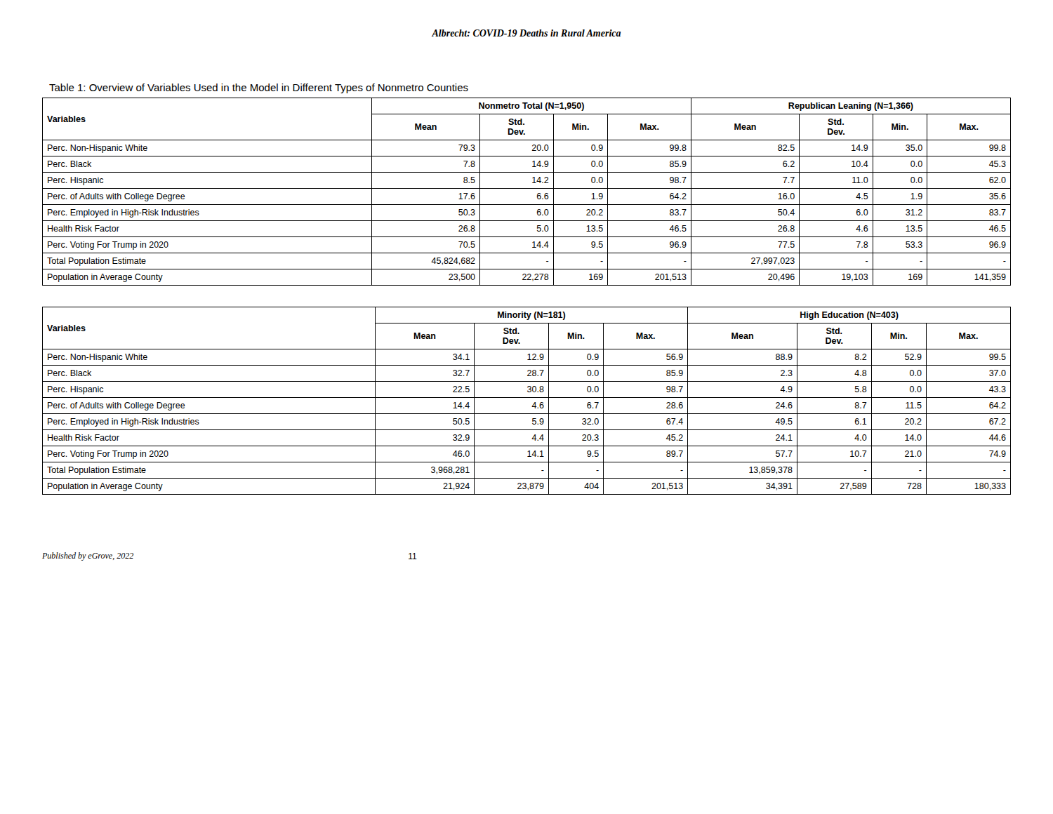Albrecht: COVID-19 Deaths in Rural America
Table 1: Overview of Variables Used in the Model in Different Types of Nonmetro Counties
| Variables | Nonmetro Total (N=1,950) | Republican Leaning (N=1,366) |
| --- | --- | --- |
| Mean | Std. Dev. | Min. | Max. | Mean | Std. Dev. | Min. | Max. |
| Perc. Non-Hispanic White | 79.3 | 20.0 | 0.9 | 99.8 | 82.5 | 14.9 | 35.0 | 99.8 |
| Perc. Black | 7.8 | 14.9 | 0.0 | 85.9 | 6.2 | 10.4 | 0.0 | 45.3 |
| Perc. Hispanic | 8.5 | 14.2 | 0.0 | 98.7 | 7.7 | 11.0 | 0.0 | 62.0 |
| Perc. of Adults with College Degree | 17.6 | 6.6 | 1.9 | 64.2 | 16.0 | 4.5 | 1.9 | 35.6 |
| Perc. Employed in High-Risk Industries | 50.3 | 6.0 | 20.2 | 83.7 | 50.4 | 6.0 | 31.2 | 83.7 |
| Health Risk Factor | 26.8 | 5.0 | 13.5 | 46.5 | 26.8 | 4.6 | 13.5 | 46.5 |
| Perc. Voting For Trump in 2020 | 70.5 | 14.4 | 9.5 | 96.9 | 77.5 | 7.8 | 53.3 | 96.9 |
| Total Population Estimate | 45,824,682 | - | - | - | 27,997,023 | - | - | - |
| Population in Average County | 23,500 | 22,278 | 169 | 201,513 | 20,496 | 19,103 | 169 | 141,359 |
| Variables | Minority (N=181) | High Education (N=403) |
| --- | --- | --- |
| Mean | Std. Dev. | Min. | Max. | Mean | Std. Dev. | Min. | Max. |
| Perc. Non-Hispanic White | 34.1 | 12.9 | 0.9 | 56.9 | 88.9 | 8.2 | 52.9 | 99.5 |
| Perc. Black | 32.7 | 28.7 | 0.0 | 85.9 | 2.3 | 4.8 | 0.0 | 37.0 |
| Perc. Hispanic | 22.5 | 30.8 | 0.0 | 98.7 | 4.9 | 5.8 | 0.0 | 43.3 |
| Perc. of Adults with College Degree | 14.4 | 4.6 | 6.7 | 28.6 | 24.6 | 8.7 | 11.5 | 64.2 |
| Perc. Employed in High-Risk Industries | 50.5 | 5.9 | 32.0 | 67.4 | 49.5 | 6.1 | 20.2 | 67.2 |
| Health Risk Factor | 32.9 | 4.4 | 20.3 | 45.2 | 24.1 | 4.0 | 14.0 | 44.6 |
| Perc. Voting For Trump in 2020 | 46.0 | 14.1 | 9.5 | 89.7 | 57.7 | 10.7 | 21.0 | 74.9 |
| Total Population Estimate | 3,968,281 | - | - | - | 13,859,378 | - | - | - |
| Population in Average County | 21,924 | 23,879 | 404 | 201,513 | 34,391 | 27,589 | 728 | 180,333 |
Published by eGrove, 2022
11